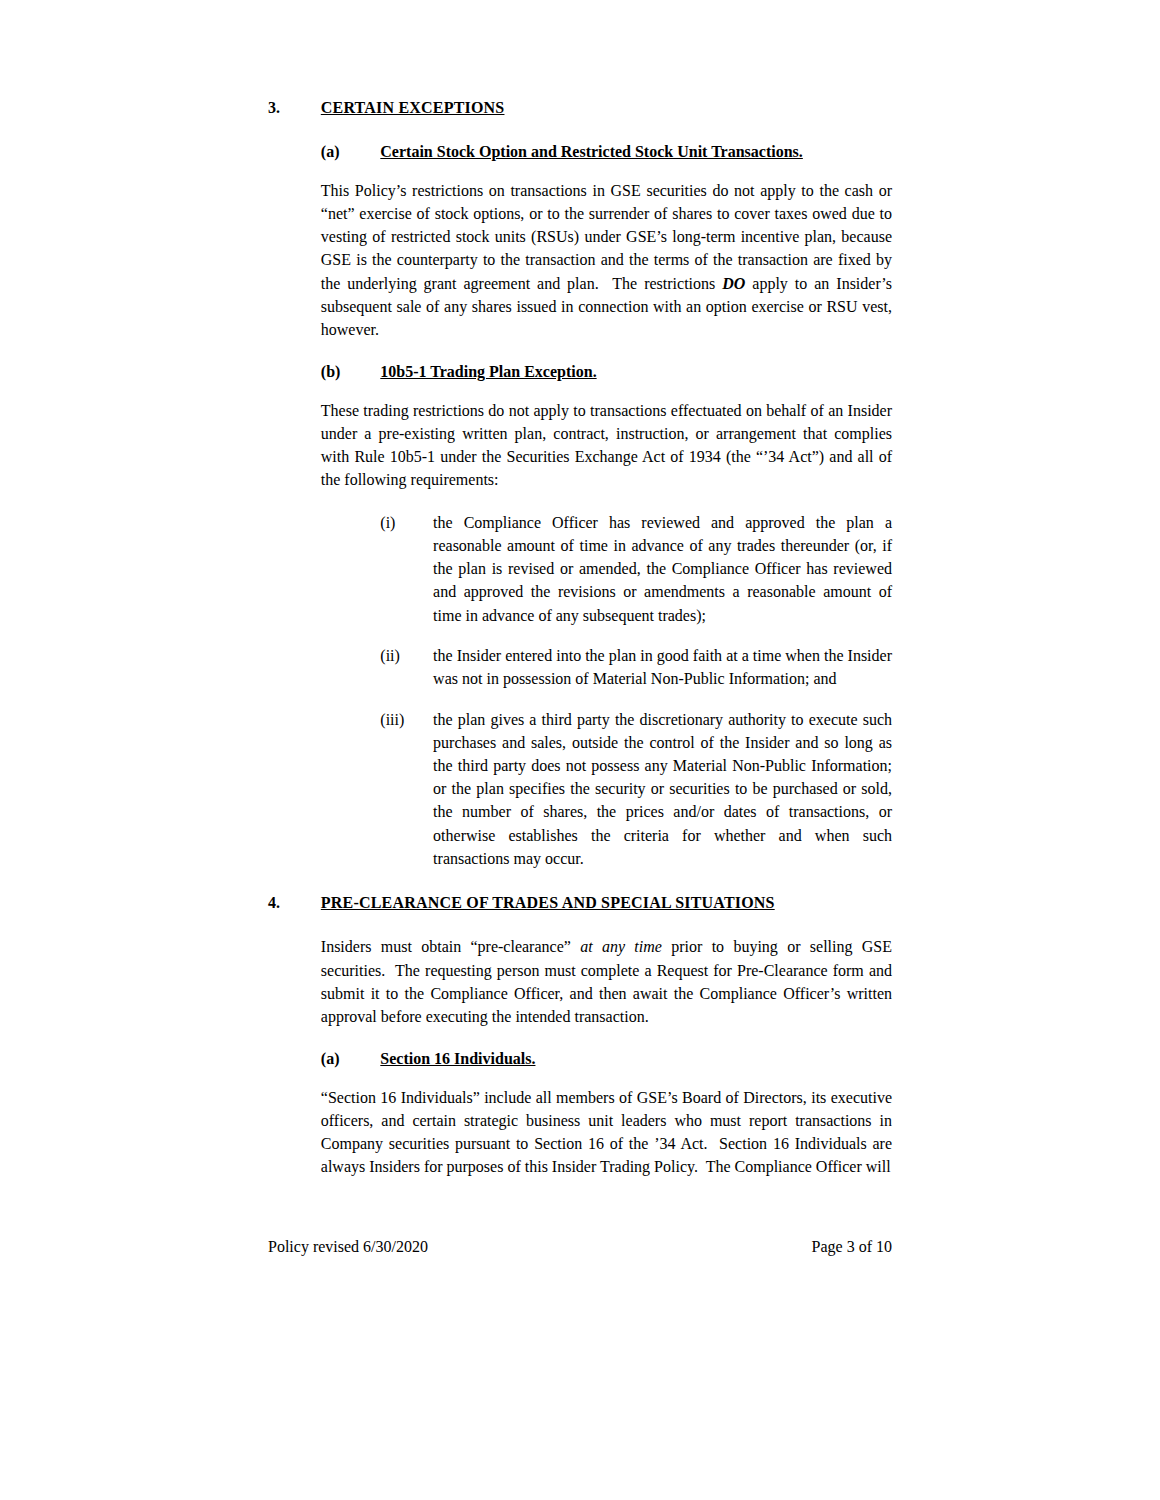3. CERTAIN EXCEPTIONS
(a) Certain Stock Option and Restricted Stock Unit Transactions.
This Policy’s restrictions on transactions in GSE securities do not apply to the cash or “net” exercise of stock options, or to the surrender of shares to cover taxes owed due to vesting of restricted stock units (RSUs) under GSE’s long-term incentive plan, because GSE is the counterparty to the transaction and the terms of the transaction are fixed by the underlying grant agreement and plan. The restrictions DO apply to an Insider’s subsequent sale of any shares issued in connection with an option exercise or RSU vest, however.
(b) 10b5-1 Trading Plan Exception.
These trading restrictions do not apply to transactions effectuated on behalf of an Insider under a pre-existing written plan, contract, instruction, or arrangement that complies with Rule 10b5-1 under the Securities Exchange Act of 1934 (the “’34 Act”) and all of the following requirements:
(i) the Compliance Officer has reviewed and approved the plan a reasonable amount of time in advance of any trades thereunder (or, if the plan is revised or amended, the Compliance Officer has reviewed and approved the revisions or amendments a reasonable amount of time in advance of any subsequent trades);
(ii) the Insider entered into the plan in good faith at a time when the Insider was not in possession of Material Non-Public Information; and
(iii) the plan gives a third party the discretionary authority to execute such purchases and sales, outside the control of the Insider and so long as the third party does not possess any Material Non-Public Information; or the plan specifies the security or securities to be purchased or sold, the number of shares, the prices and/or dates of transactions, or otherwise establishes the criteria for whether and when such transactions may occur.
4. PRE-CLEARANCE OF TRADES AND SPECIAL SITUATIONS
Insiders must obtain “pre-clearance” at any time prior to buying or selling GSE securities. The requesting person must complete a Request for Pre-Clearance form and submit it to the Compliance Officer, and then await the Compliance Officer’s written approval before executing the intended transaction.
(a) Section 16 Individuals.
“Section 16 Individuals” include all members of GSE’s Board of Directors, its executive officers, and certain strategic business unit leaders who must report transactions in Company securities pursuant to Section 16 of the ’34 Act. Section 16 Individuals are always Insiders for purposes of this Insider Trading Policy. The Compliance Officer will
Policy revised 6/30/2020
Page 3 of 10